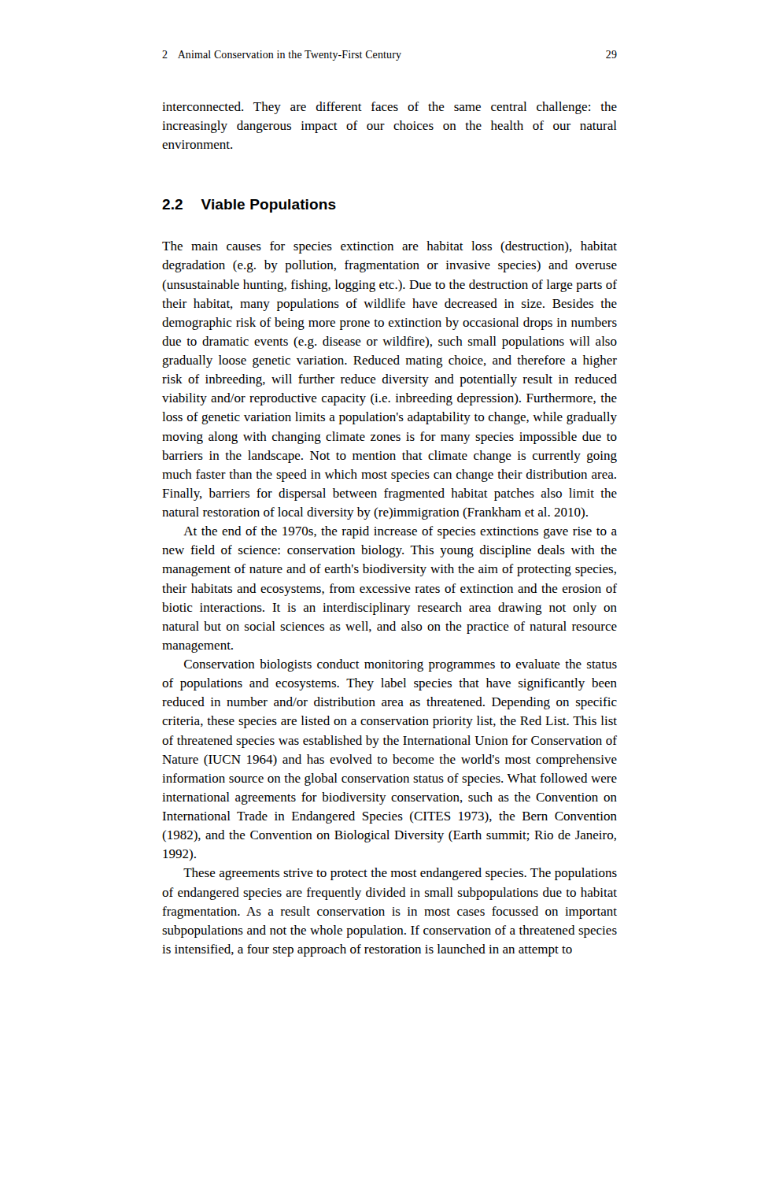2 Animal Conservation in the Twenty-First Century 29
interconnected. They are different faces of the same central challenge: the increasingly dangerous impact of our choices on the health of our natural environment.
2.2 Viable Populations
The main causes for species extinction are habitat loss (destruction), habitat degradation (e.g. by pollution, fragmentation or invasive species) and overuse (unsustainable hunting, fishing, logging etc.). Due to the destruction of large parts of their habitat, many populations of wildlife have decreased in size. Besides the demographic risk of being more prone to extinction by occasional drops in numbers due to dramatic events (e.g. disease or wildfire), such small populations will also gradually loose genetic variation. Reduced mating choice, and therefore a higher risk of inbreeding, will further reduce diversity and potentially result in reduced viability and/or reproductive capacity (i.e. inbreeding depression). Furthermore, the loss of genetic variation limits a population's adaptability to change, while gradually moving along with changing climate zones is for many species impossible due to barriers in the landscape. Not to mention that climate change is currently going much faster than the speed in which most species can change their distribution area. Finally, barriers for dispersal between fragmented habitat patches also limit the natural restoration of local diversity by (re)immigration (Frankham et al. 2010).
At the end of the 1970s, the rapid increase of species extinctions gave rise to a new field of science: conservation biology. This young discipline deals with the management of nature and of earth's biodiversity with the aim of protecting species, their habitats and ecosystems, from excessive rates of extinction and the erosion of biotic interactions. It is an interdisciplinary research area drawing not only on natural but on social sciences as well, and also on the practice of natural resource management.
Conservation biologists conduct monitoring programmes to evaluate the status of populations and ecosystems. They label species that have significantly been reduced in number and/or distribution area as threatened. Depending on specific criteria, these species are listed on a conservation priority list, the Red List. This list of threatened species was established by the International Union for Conservation of Nature (IUCN 1964) and has evolved to become the world's most comprehensive information source on the global conservation status of species. What followed were international agreements for biodiversity conservation, such as the Convention on International Trade in Endangered Species (CITES 1973), the Bern Convention (1982), and the Convention on Biological Diversity (Earth summit; Rio de Janeiro, 1992).
These agreements strive to protect the most endangered species. The populations of endangered species are frequently divided in small subpopulations due to habitat fragmentation. As a result conservation is in most cases focussed on important subpopulations and not the whole population. If conservation of a threatened species is intensified, a four step approach of restoration is launched in an attempt to